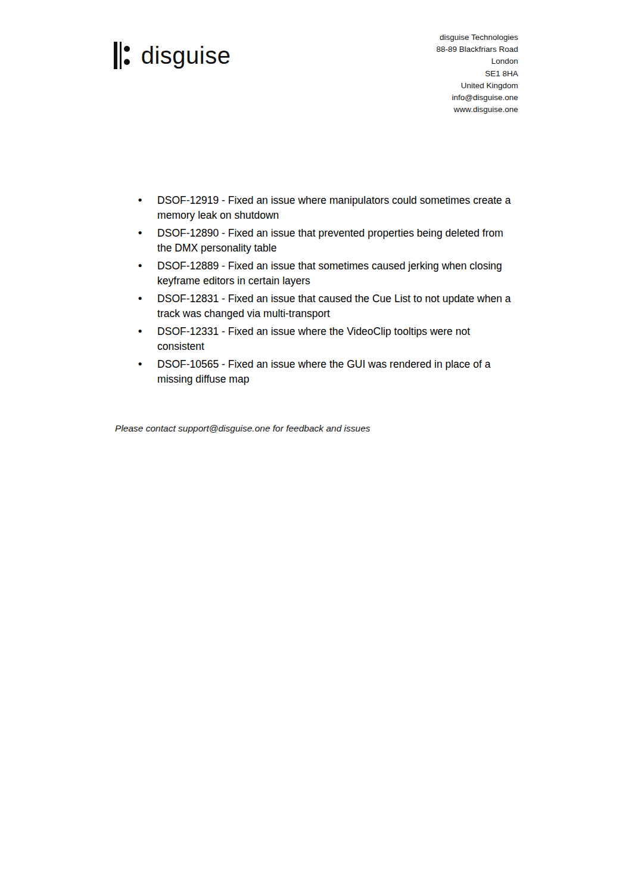disguise
disguise Technologies
88-89 Blackfriars Road
London
SE1 8HA
United Kingdom
info@disguise.one
www.disguise.one
DSOF-12919 - Fixed an issue where manipulators could sometimes create a memory leak on shutdown
DSOF-12890 - Fixed an issue that prevented properties being deleted from the DMX personality table
DSOF-12889 - Fixed an issue that sometimes caused jerking when closing keyframe editors in certain layers
DSOF-12831 - Fixed an issue that caused the Cue List to not update when a track was changed via multi-transport
DSOF-12331 - Fixed an issue where the VideoClip tooltips were not consistent
DSOF-10565 - Fixed an issue where the GUI was rendered in place of a missing diffuse map
Please contact support@disguise.one for feedback and issues